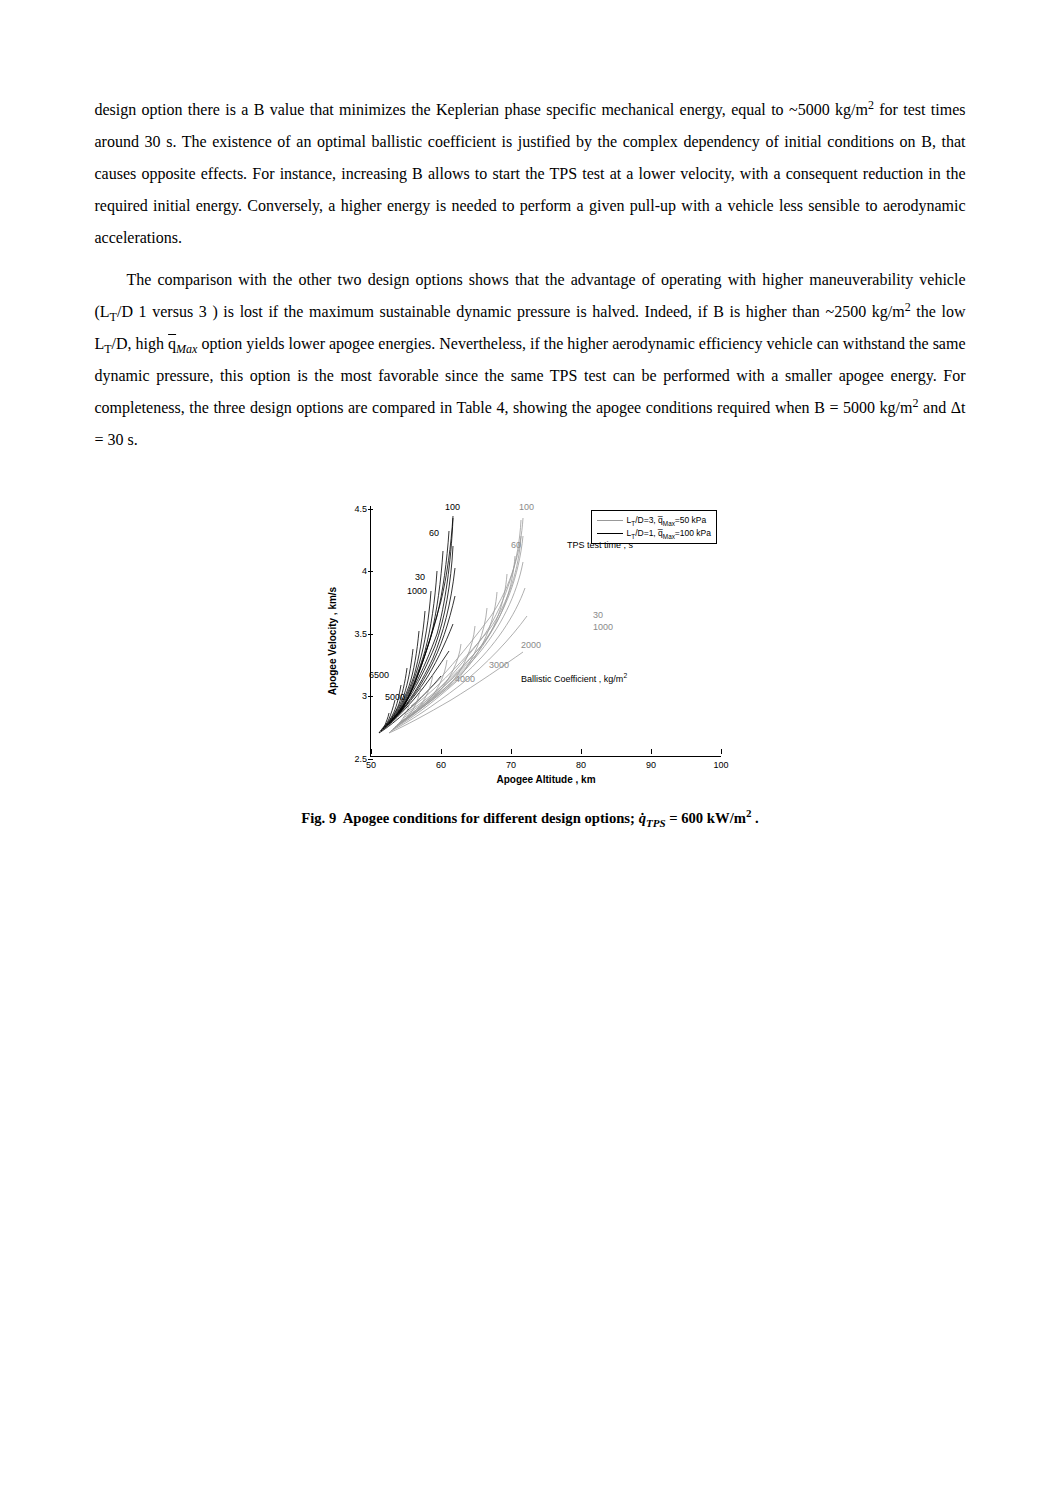design option there is a B value that minimizes the Keplerian phase specific mechanical energy, equal to ~5000 kg/m2 for test times around 30 s. The existence of an optimal ballistic coefficient is justified by the complex dependency of initial conditions on B, that causes opposite effects. For instance, increasing B allows to start the TPS test at a lower velocity, with a consequent reduction in the required initial energy. Conversely, a higher energy is needed to perform a given pull-up with a vehicle less sensible to aerodynamic accelerations.
The comparison with the other two design options shows that the advantage of operating with higher maneuverability vehicle (LT/D 1 versus 3 ) is lost if the maximum sustainable dynamic pressure is halved. Indeed, if B is higher than ~2500 kg/m2 the low LT/D, high qMax option yields lower apogee energies. Nevertheless, if the higher aerodynamic efficiency vehicle can withstand the same dynamic pressure, this option is the most favorable since the same TPS test can be performed with a smaller apogee energy. For completeness, the three design options are compared in Table 4, showing the apogee conditions required when B = 5000 kg/m2 and Δt = 30 s.
4.5
4
3.5
3
2.5
50
60
70
80
90
100
Apogee Velocity , km/s
Apogee Altitude , km
LT/D=3, q̅Max=50 kPa
LT/D=1, q̅Max=100 kPa
100
60
30
1000
6500
5000
100
60
30
1000
2000
3000
4000
TPS test time , s
Ballistic Coefficient , kg/m2
Fig. 9 Apogee conditions for different design options; q̇TPS = 600 kW/m2 .